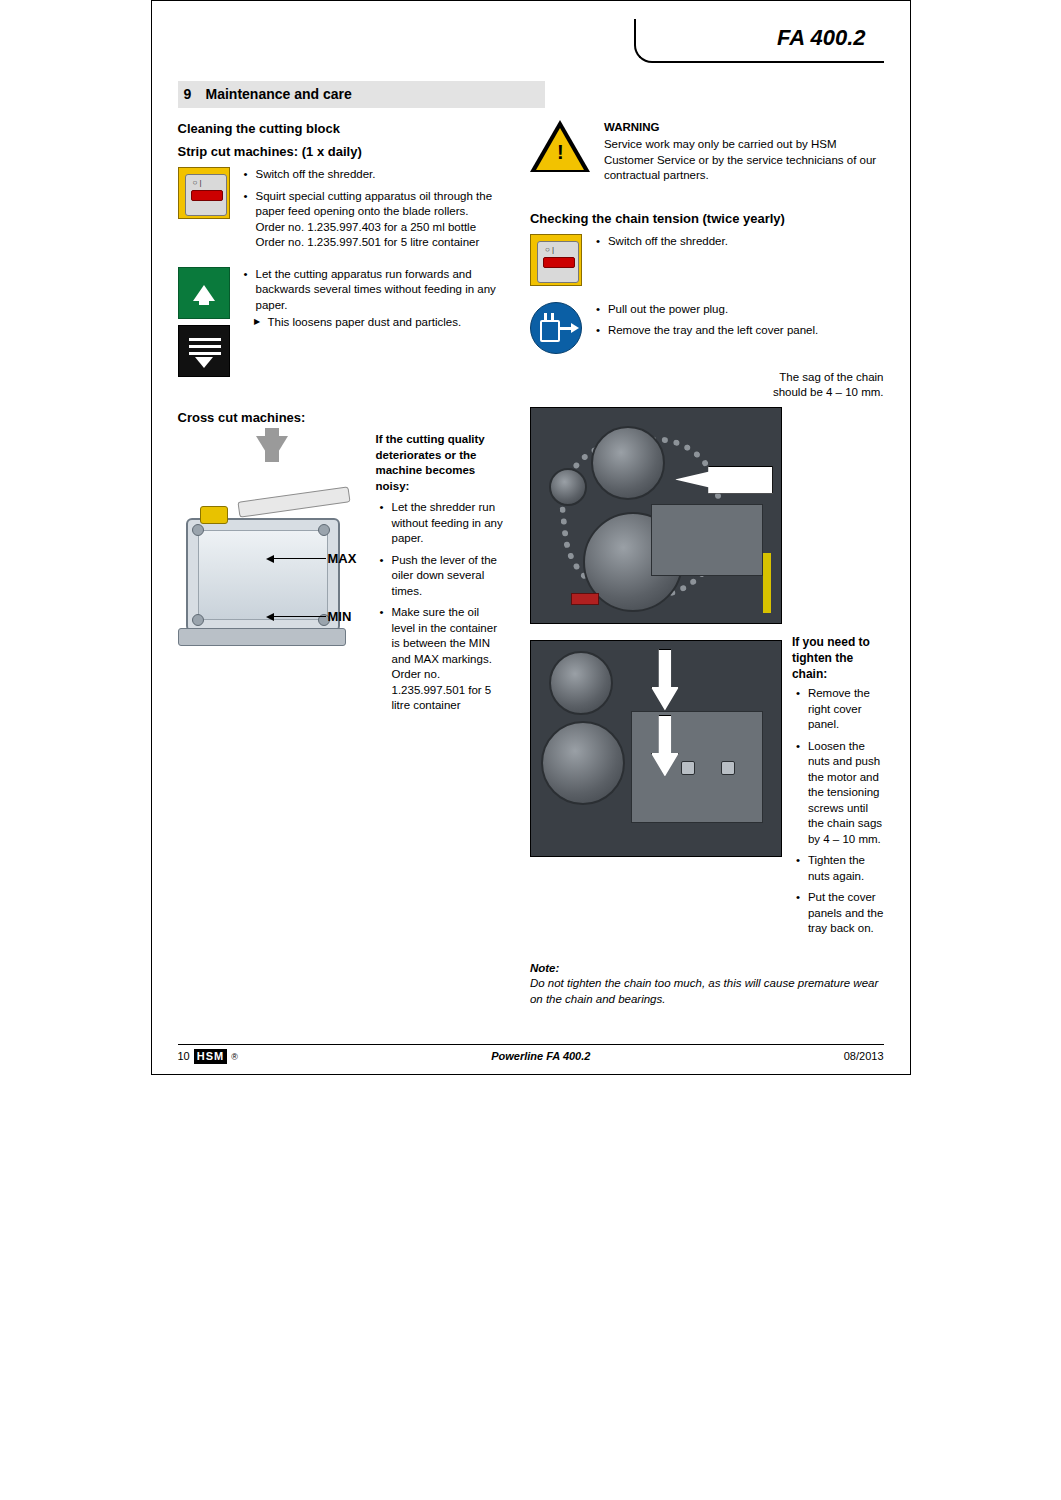FA 400.2
9 Maintenance and care
Cleaning the cutting block
Strip cut machines: (1 x daily)
○ |
Switch off the shredder.
Squirt special cutting apparatus oil through the paper feed opening onto the blade rollers.
Order no. 1.235.997.403 for a 250 ml bottle
Order no. 1.235.997.501 for 5 litre container
Let the cutting apparatus run forwards and backwards several times without feeding in any paper.
This loosens paper dust and particles.
Cross cut machines:
MAX
MIN
If the cutting quality deteriorates or the machine becomes noisy:
Let the shredder run without feeding in any paper.
Push the lever of the oiler down several times.
Make sure the oil level in the container is between the MIN and MAX markings.
Order no. 1.235.997.501 for 5 litre container
!
WARNING Service work may only be carried out by HSM Customer Service or by the service technicians of our contractual partners.
Checking the chain tension (twice yearly)
○ |
Switch off the shredder.
Pull out the power plug.
Remove the tray and the left cover panel.
The sag of the chain
should be 4 – 10 mm.
If you need to tighten the chain:
Remove the right cover panel.
Loosen the nuts and push the motor and the tensioning screws until the chain sags by 4 – 10 mm.
Tighten the nuts again.
Put the cover panels and the tray back on.
Note:
Do not tighten the chain too much, as this will cause premature wear on the chain and bearings.
10 HSM®
Powerline FA 400.2
08/2013